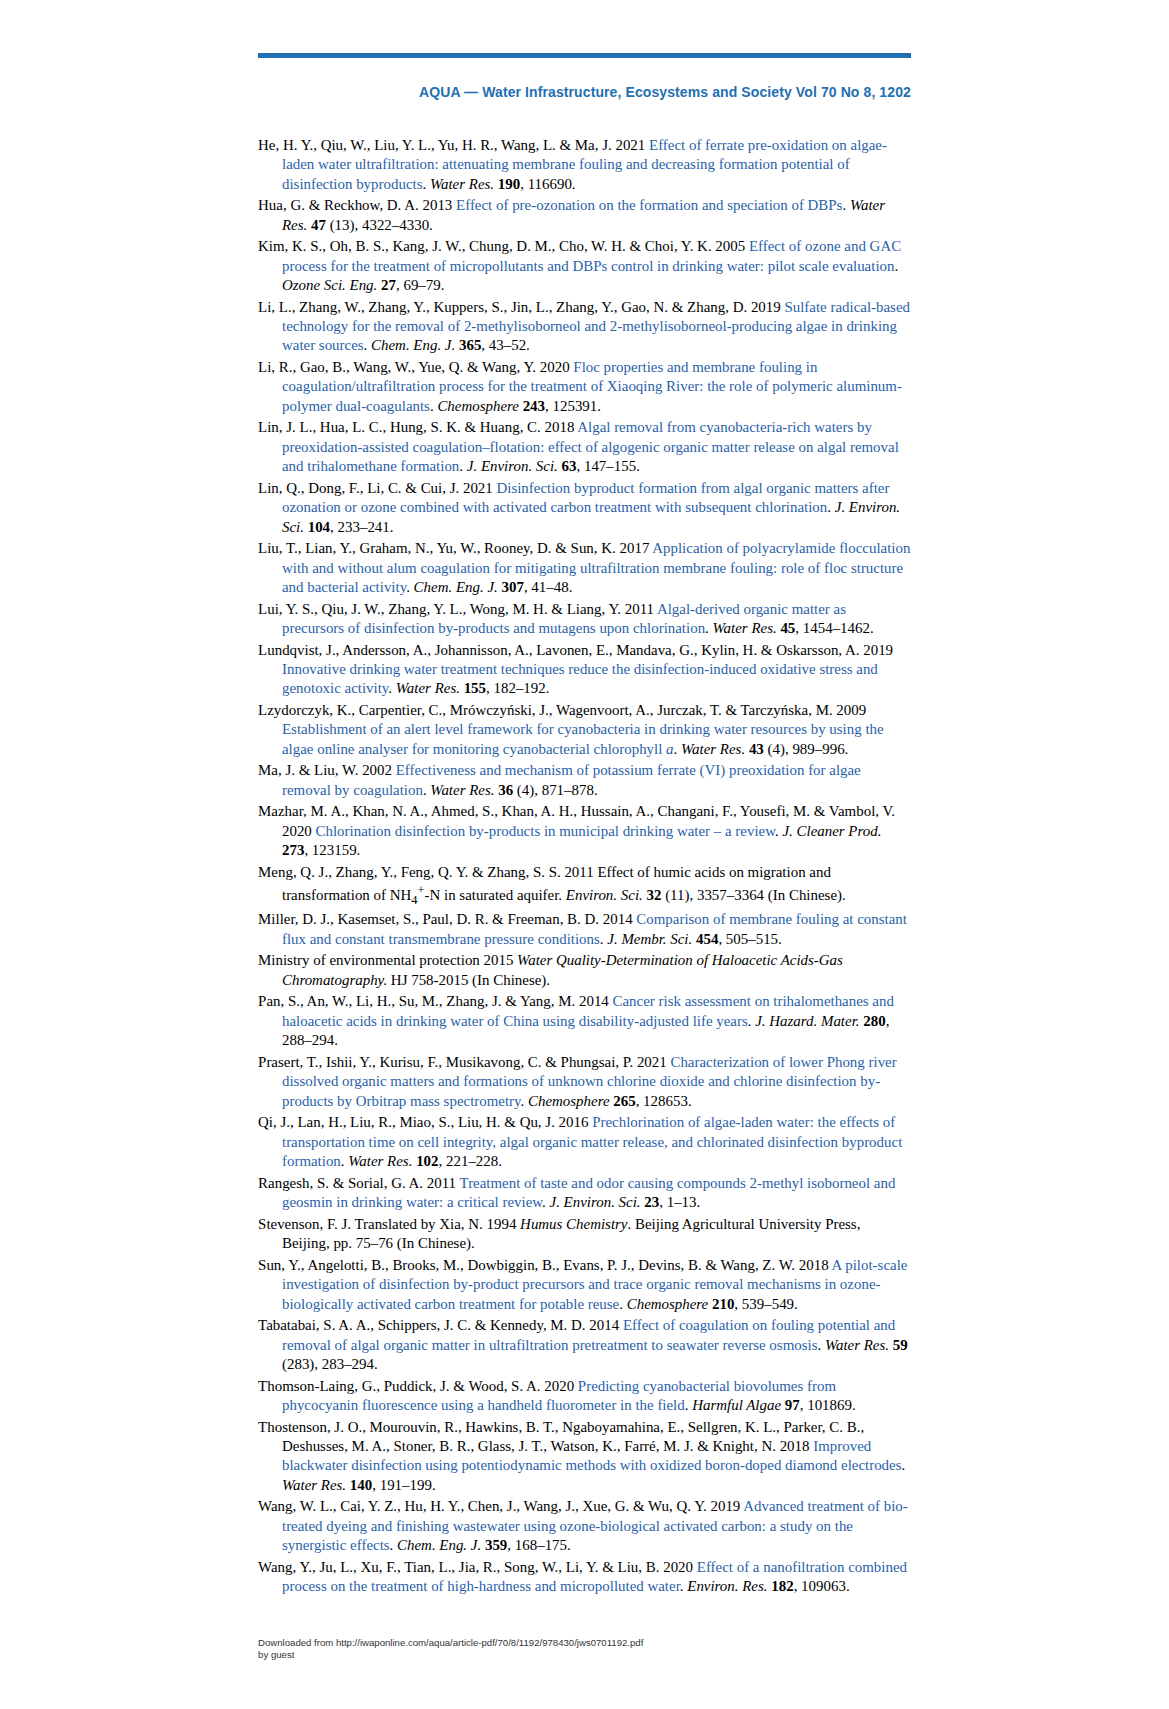AQUA — Water Infrastructure, Ecosystems and Society Vol 70 No 8, 1202
He, H. Y., Qiu, W., Liu, Y. L., Yu, H. R., Wang, L. & Ma, J. 2021 Effect of ferrate pre-oxidation on algae-laden water ultrafiltration: attenuating membrane fouling and decreasing formation potential of disinfection byproducts. Water Res. 190, 116690.
Hua, G. & Reckhow, D. A. 2013 Effect of pre-ozonation on the formation and speciation of DBPs. Water Res. 47 (13), 4322–4330.
Kim, K. S., Oh, B. S., Kang, J. W., Chung, D. M., Cho, W. H. & Choi, Y. K. 2005 Effect of ozone and GAC process for the treatment of micropollutants and DBPs control in drinking water: pilot scale evaluation. Ozone Sci. Eng. 27, 69–79.
Li, L., Zhang, W., Zhang, Y., Kuppers, S., Jin, L., Zhang, Y., Gao, N. & Zhang, D. 2019 Sulfate radical-based technology for the removal of 2-methylisoborneol and 2-methylisoborneol-producing algae in drinking water sources. Chem. Eng. J. 365, 43–52.
Li, R., Gao, B., Wang, W., Yue, Q. & Wang, Y. 2020 Floc properties and membrane fouling in coagulation/ultrafiltration process for the treatment of Xiaoqing River: the role of polymeric aluminum-polymer dual-coagulants. Chemosphere 243, 125391.
Lin, J. L., Hua, L. C., Hung, S. K. & Huang, C. 2018 Algal removal from cyanobacteria-rich waters by preoxidation-assisted coagulation–flotation: effect of algogenic organic matter release on algal removal and trihalomethane formation. J. Environ. Sci. 63, 147–155.
Lin, Q., Dong, F., Li, C. & Cui, J. 2021 Disinfection byproduct formation from algal organic matters after ozonation or ozone combined with activated carbon treatment with subsequent chlorination. J. Environ. Sci. 104, 233–241.
Liu, T., Lian, Y., Graham, N., Yu, W., Rooney, D. & Sun, K. 2017 Application of polyacrylamide flocculation with and without alum coagulation for mitigating ultrafiltration membrane fouling: role of floc structure and bacterial activity. Chem. Eng. J. 307, 41–48.
Lui, Y. S., Qiu, J. W., Zhang, Y. L., Wong, M. H. & Liang, Y. 2011 Algal-derived organic matter as precursors of disinfection by-products and mutagens upon chlorination. Water Res. 45, 1454–1462.
Lundqvist, J., Andersson, A., Johannisson, A., Lavonen, E., Mandava, G., Kylin, H. & Oskarsson, A. 2019 Innovative drinking water treatment techniques reduce the disinfection-induced oxidative stress and genotoxic activity. Water Res. 155, 182–192.
Lzydorczyk, K., Carpentier, C., Mrówczyński, J., Wagenvoort, A., Jurczak, T. & Tarczyńska, M. 2009 Establishment of an alert level framework for cyanobacteria in drinking water resources by using the algae online analyser for monitoring cyanobacterial chlorophyll a. Water Res. 43 (4), 989–996.
Ma, J. & Liu, W. 2002 Effectiveness and mechanism of potassium ferrate (VI) preoxidation for algae removal by coagulation. Water Res. 36 (4), 871–878.
Mazhar, M. A., Khan, N. A., Ahmed, S., Khan, A. H., Hussain, A., Changani, F., Yousefi, M. & Vambol, V. 2020 Chlorination disinfection by-products in municipal drinking water – a review. J. Cleaner Prod. 273, 123159.
Meng, Q. J., Zhang, Y., Feng, Q. Y. & Zhang, S. S. 2011 Effect of humic acids on migration and transformation of NH4+-N in saturated aquifer. Environ. Sci. 32 (11), 3357–3364 (In Chinese).
Miller, D. J., Kasemset, S., Paul, D. R. & Freeman, B. D. 2014 Comparison of membrane fouling at constant flux and constant transmembrane pressure conditions. J. Membr. Sci. 454, 505–515.
Ministry of environmental protection 2015 Water Quality-Determination of Haloacetic Acids-Gas Chromatography. HJ 758-2015 (In Chinese).
Pan, S., An, W., Li, H., Su, M., Zhang, J. & Yang, M. 2014 Cancer risk assessment on trihalomethanes and haloacetic acids in drinking water of China using disability-adjusted life years. J. Hazard. Mater. 280, 288–294.
Prasert, T., Ishii, Y., Kurisu, F., Musikavong, C. & Phungsai, P. 2021 Characterization of lower Phong river dissolved organic matters and formations of unknown chlorine dioxide and chlorine disinfection by-products by Orbitrap mass spectrometry. Chemosphere 265, 128653.
Qi, J., Lan, H., Liu, R., Miao, S., Liu, H. & Qu, J. 2016 Prechlorination of algae-laden water: the effects of transportation time on cell integrity, algal organic matter release, and chlorinated disinfection byproduct formation. Water Res. 102, 221–228.
Rangesh, S. & Sorial, G. A. 2011 Treatment of taste and odor causing compounds 2-methyl isoborneol and geosmin in drinking water: a critical review. J. Environ. Sci. 23, 1–13.
Stevenson, F. J. Translated by Xia, N. 1994 Humus Chemistry. Beijing Agricultural University Press, Beijing, pp. 75–76 (In Chinese).
Sun, Y., Angelotti, B., Brooks, M., Dowbiggin, B., Evans, P. J., Devins, B. & Wang, Z. W. 2018 A pilot-scale investigation of disinfection by-product precursors and trace organic removal mechanisms in ozone-biologically activated carbon treatment for potable reuse. Chemosphere 210, 539–549.
Tabatabai, S. A. A., Schippers, J. C. & Kennedy, M. D. 2014 Effect of coagulation on fouling potential and removal of algal organic matter in ultrafiltration pretreatment to seawater reverse osmosis. Water Res. 59 (283), 283–294.
Thomson-Laing, G., Puddick, J. & Wood, S. A. 2020 Predicting cyanobacterial biovolumes from phycocyanin fluorescence using a handheld fluorometer in the field. Harmful Algae 97, 101869.
Thostenson, J. O., Mourouvin, R., Hawkins, B. T., Ngaboyamahina, E., Sellgren, K. L., Parker, C. B., Deshusses, M. A., Stoner, B. R., Glass, J. T., Watson, K., Farré, M. J. & Knight, N. 2018 Improved blackwater disinfection using potentiodynamic methods with oxidized boron-doped diamond electrodes. Water Res. 140, 191–199.
Wang, W. L., Cai, Y. Z., Hu, H. Y., Chen, J., Wang, J., Xue, G. & Wu, Q. Y. 2019 Advanced treatment of bio-treated dyeing and finishing wastewater using ozone-biological activated carbon: a study on the synergistic effects. Chem. Eng. J. 359, 168–175.
Wang, Y., Ju, L., Xu, F., Tian, L., Jia, R., Song, W., Li, Y. & Liu, B. 2020 Effect of a nanofiltration combined process on the treatment of high-hardness and micropolluted water. Environ. Res. 182, 109063.
Downloaded from http://iwaponline.com/aqua/article-pdf/70/8/1192/978430/jws0701192.pdf
by guest